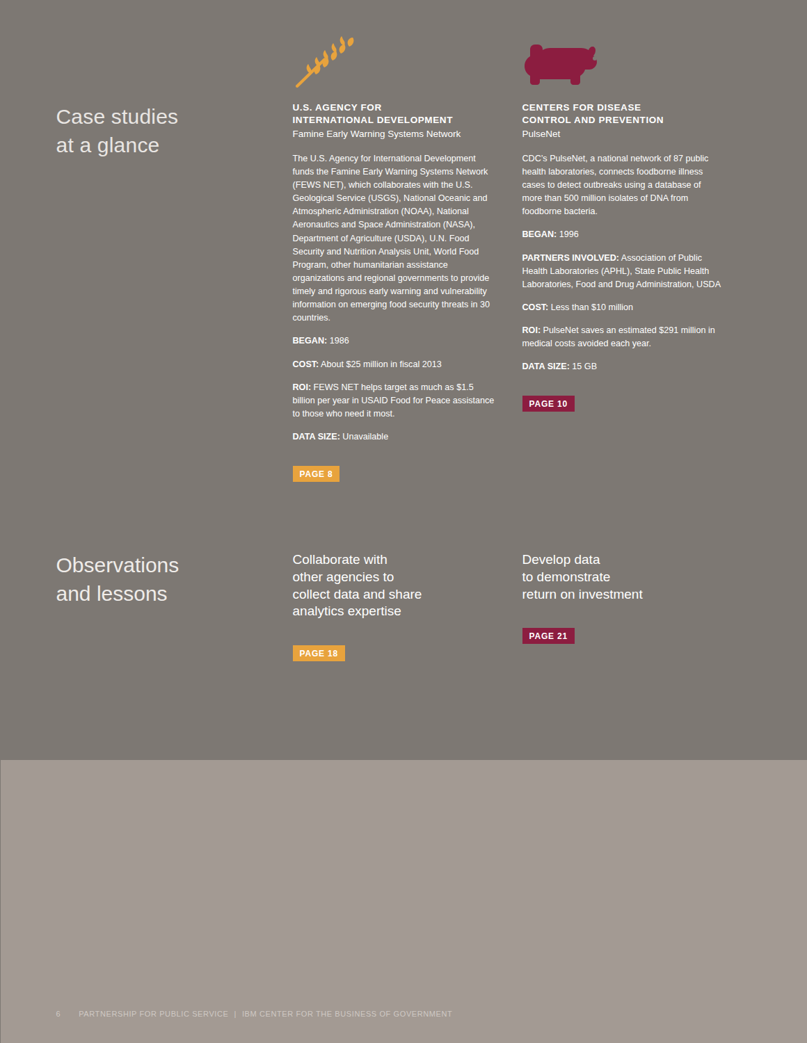Case studies
at a glance
U.S. AGENCY FOR
INTERNATIONAL DEVELOPMENT
Famine Early Warning Systems Network
The U.S. Agency for International Development funds the Famine Early Warning Systems Network (FEWS NET), which collaborates with the U.S. Geological Service (USGS), National Oceanic and Atmospheric Administration (NOAA), National Aeronautics and Space Administration (NASA), Department of Agriculture (USDA), U.N. Food Security and Nutrition Analysis Unit, World Food Program, other humanitarian assistance organizations and regional governments to provide timely and rigorous early warning and vulnerability information on emerging food security threats in 30 countries.
BEGAN: 1986
COST: About $25 million in fiscal 2013
ROI: FEWS NET helps target as much as $1.5 billion per year in USAID Food for Peace assistance to those who need it most.
DATA SIZE: Unavailable
PAGE 8
CENTERS FOR DISEASE
CONTROL AND PREVENTION
PulseNet
CDC’s PulseNet, a national network of 87 public health laboratories, connects foodborne illness cases to detect outbreaks using a database of more than 500 million isolates of DNA from foodborne bacteria.
BEGAN: 1996
PARTNERS INVOLVED: Association of Public Health Laboratories (APHL), State Public Health Laboratories, Food and Drug Administration, USDA
COST: Less than $10 million
ROI: PulseNet saves an estimated $291 million in medical costs avoided each year.
DATA SIZE: 15 GB
PAGE 10
Observations
and lessons
Collaborate with
other agencies to
collect data and share
analytics expertise
PAGE 18
Develop data
to demonstrate
return on investment
PAGE 21
6 PARTNERSHIP FOR PUBLIC SERVICE|IBM CENTER FOR THE BUSINESS OF GOVERNMENT